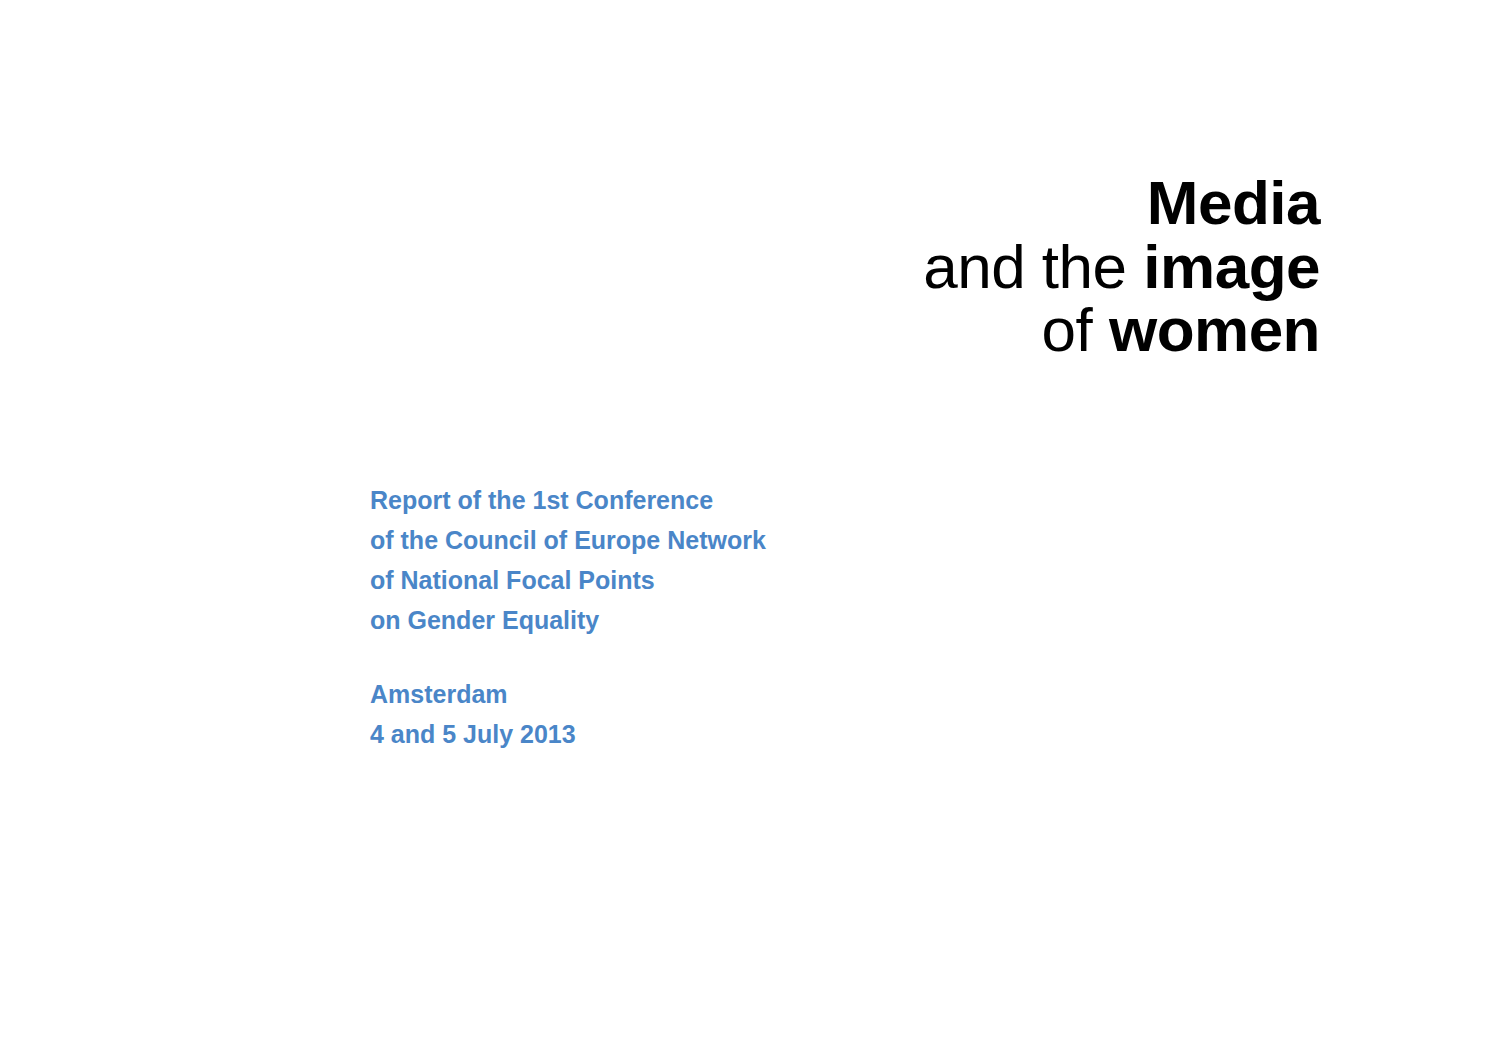Media and the image of women
Report of the 1st Conference
of the Council of Europe Network
of National Focal Points
on Gender Equality
Amsterdam
4 and 5 July 2013